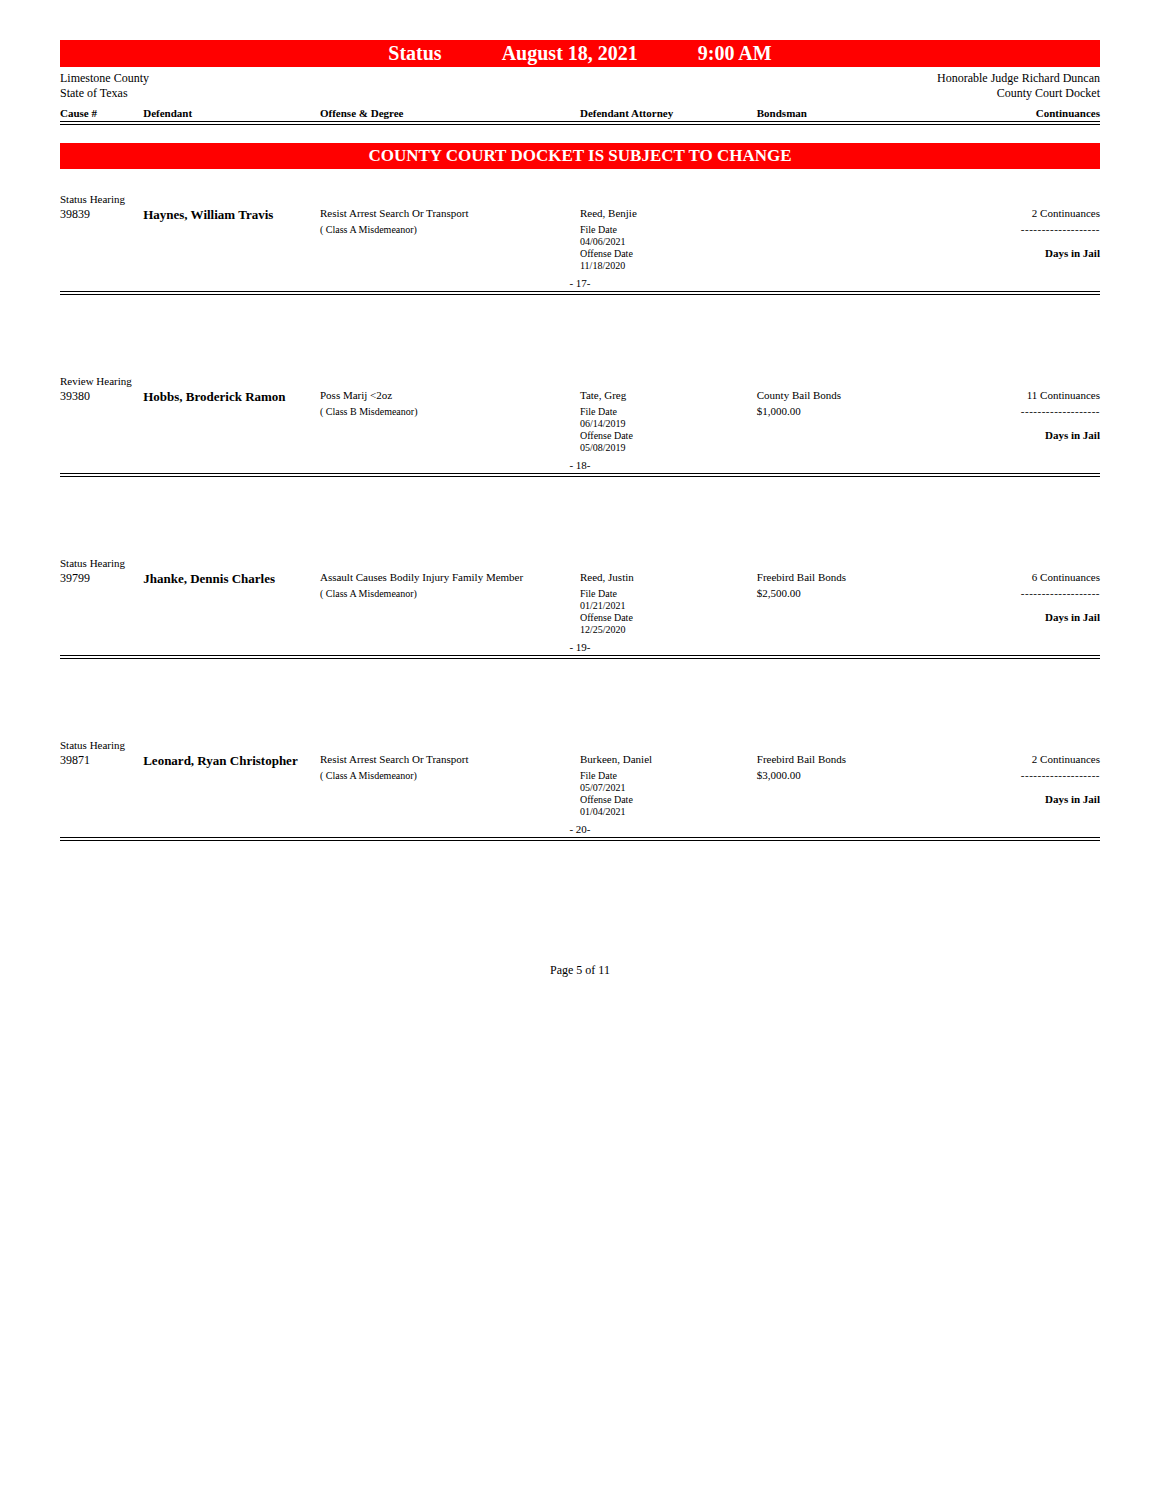Status August 18, 2021 9:00 AM
Limestone County
State of Texas
Honorable Judge Richard Duncan
County Court Docket
Cause #
Defendant
Offense & Degree
Defendant Attorney
Bondsman
Continuances
COUNTY COURT DOCKET IS SUBJECT TO CHANGE
Status Hearing
39839
Haynes, William Travis
Resist Arrest Search Or Transport
Reed, Benjie
2 Continuances
( Class A Misdemeanor)
File Date
04/06/2021
-------------------
Offense Date
11/18/2020
Days in Jail
- 17-
Review Hearing
39380
Hobbs, Broderick Ramon
Poss Marij <2oz
Tate, Greg
County Bail Bonds
11 Continuances
( Class B Misdemeanor)
File Date
06/14/2019
$1,000.00
-------------------
Offense Date
05/08/2019
Days in Jail
- 18-
Status Hearing
39799
Jhanke, Dennis Charles
Assault Causes Bodily Injury Family Member
Reed, Justin
Freebird Bail Bonds
6 Continuances
( Class A Misdemeanor)
File Date
01/21/2021
$2,500.00
-------------------
Offense Date
12/25/2020
Days in Jail
- 19-
Status Hearing
39871
Leonard, Ryan Christopher
Resist Arrest Search Or Transport
Burkeen, Daniel
Freebird Bail Bonds
2 Continuances
( Class A Misdemeanor)
File Date
05/07/2021
$3,000.00
-------------------
Offense Date
01/04/2021
Days in Jail
- 20-
Page 5 of 11